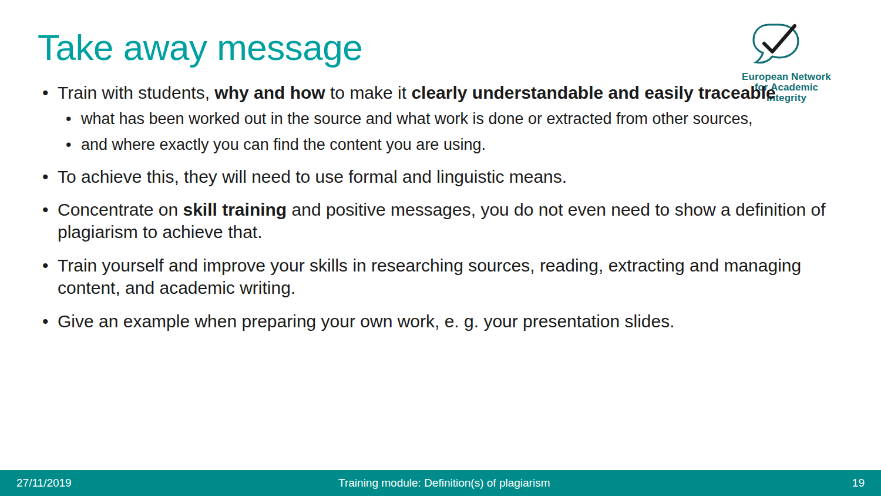European Network
for Academic
Integrity
Take away message
Train with students, why and how to make it clearly understandable and easily traceable
what has been worked out in the source and what work is done or extracted from other sources,
and where exactly you can find the content you are using.
To achieve this, they will need to use formal and linguistic means.
Concentrate on skill training and positive messages, you do not even need to show a definition of plagiarism to achieve that.
Train yourself and improve your skills in researching sources, reading, extracting and managing content, and academic writing.
Give an example when preparing your own work, e. g. your presentation slides.
27/11/2019 Training module: Definition(s) of plagiarism 19